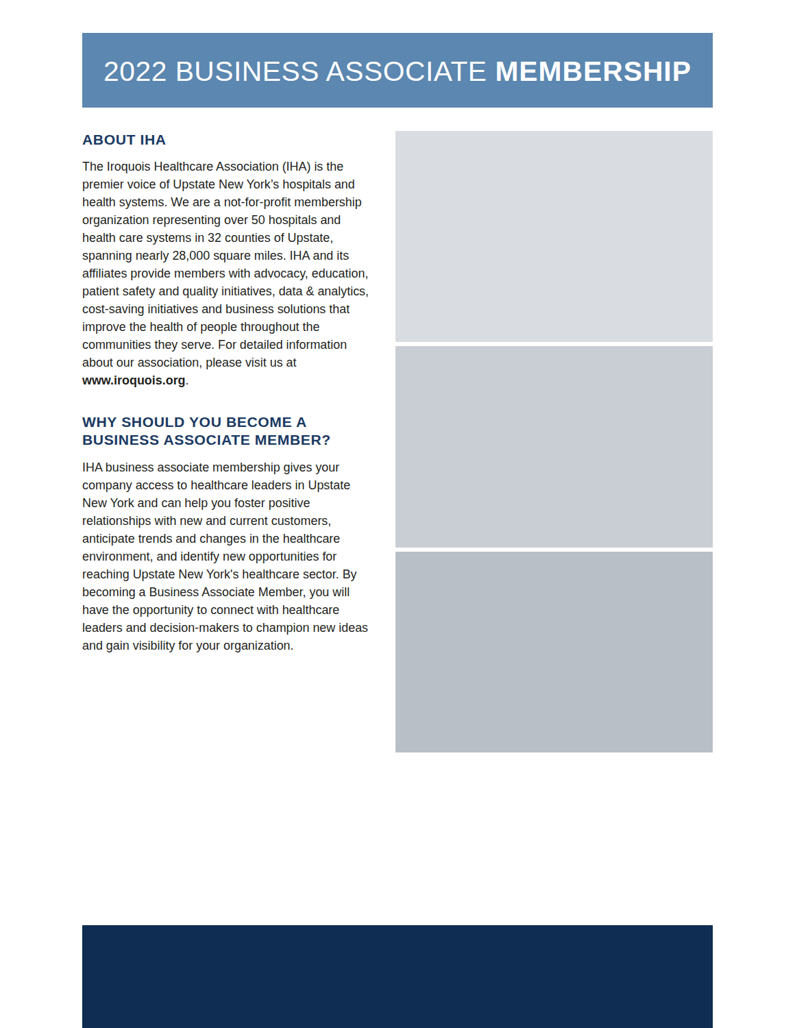2022 BUSINESS ASSOCIATE MEMBERSHIP
About IHA
The Iroquois Healthcare Association (IHA) is the premier voice of Upstate New York’s hospitals and health systems. We are a not-for-profit membership organization representing over 50 hospitals and health care systems in 32 counties of Upstate, spanning nearly 28,000 square miles. IHA and its affiliates provide members with advocacy, education, patient safety and quality initiatives, data & analytics, cost-saving initiatives and business solutions that improve the health of people throughout the communities they serve. For detailed information about our association, please visit us at www.iroquois.org.
Why should you become a business associate member?
IHA business associate membership gives your company access to healthcare leaders in Upstate New York and can help you foster positive relationships with new and current customers, anticipate trends and changes in the healthcare environment, and identify new opportunities for reaching Upstate New York's healthcare sector. By becoming a Business Associate Member, you will have the opportunity to connect with healthcare leaders and decision-makers to champion new ideas and gain visibility for your organization.